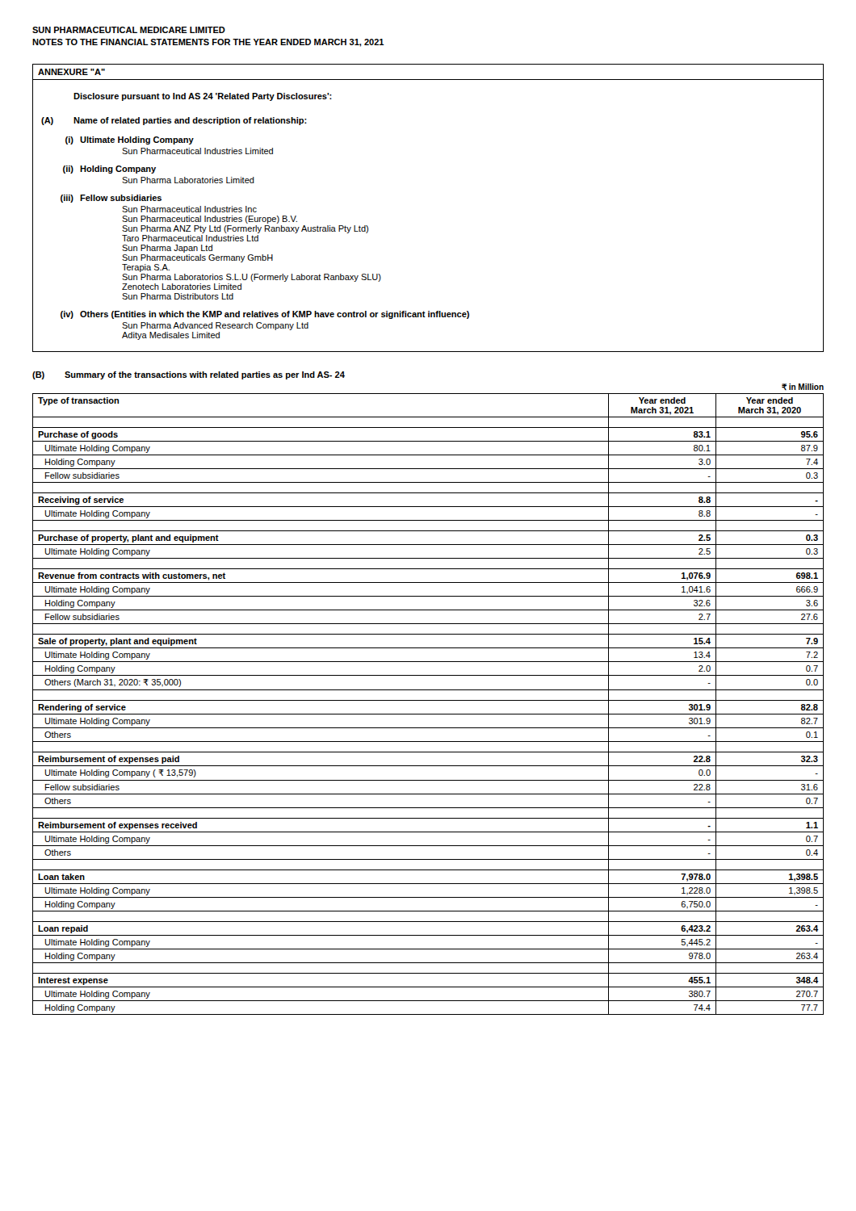SUN PHARMACEUTICAL MEDICARE LIMITED
NOTES TO THE FINANCIAL STATEMENTS FOR THE YEAR ENDED MARCH 31, 2021
ANNEXURE "A"
Disclosure pursuant to Ind AS 24 'Related Party Disclosures':
(A)
Name of related parties and description of relationship:
(i)
Ultimate Holding Company
Sun Pharmaceutical Industries Limited
(ii)
Holding Company
Sun Pharma Laboratories Limited
(iii)
Fellow subsidiaries
Sun Pharmaceutical Industries Inc
Sun Pharmaceutical Industries (Europe) B.V.
Sun Pharma ANZ Pty Ltd (Formerly Ranbaxy Australia Pty Ltd)
Taro Pharmaceutical Industries Ltd
Sun Pharma Japan Ltd
Sun Pharmaceuticals Germany GmbH
Terapia S.A.
Sun Pharma Laboratorios S.L.U (Formerly Laborat Ranbaxy SLU)
Zenotech Laboratories Limited
Sun Pharma Distributors Ltd
(iv)
Others (Entities in which the KMP and relatives of KMP have control or significant influence)
Sun Pharma Advanced Research Company Ltd
Aditya Medisales Limited
(B)
Summary of the transactions with related parties as per Ind AS- 24
₹ in Million
| Type of transaction | Year ended March 31, 2021 | Year ended March 31, 2020 |
| --- | --- | --- |
| Purchase of goods | 83.1 | 95.6 |
| Ultimate Holding Company | 80.1 | 87.9 |
| Holding Company | 3.0 | 7.4 |
| Fellow subsidiaries | - | 0.3 |
| Receiving of service | 8.8 | - |
| Ultimate Holding Company | 8.8 | - |
| Purchase of property, plant and equipment | 2.5 | 0.3 |
| Ultimate Holding Company | 2.5 | 0.3 |
| Revenue from contracts with customers, net | 1,076.9 | 698.1 |
| Ultimate Holding Company | 1,041.6 | 666.9 |
| Holding Company | 32.6 | 3.6 |
| Fellow subsidiaries | 2.7 | 27.6 |
| Sale of property, plant and equipment | 15.4 | 7.9 |
| Ultimate Holding Company | 13.4 | 7.2 |
| Holding Company | 2.0 | 0.7 |
| Others (March 31, 2020: ₹ 35,000) | - | 0.0 |
| Rendering of service | 301.9 | 82.8 |
| Ultimate Holding Company | 301.9 | 82.7 |
| Others | - | 0.1 |
| Reimbursement of expenses paid | 22.8 | 32.3 |
| Ultimate Holding Company ( ₹ 13,579) | 0.0 | - |
| Fellow subsidiaries | 22.8 | 31.6 |
| Others | - | 0.7 |
| Reimbursement of expenses received | - | 1.1 |
| Ultimate Holding Company | - | 0.7 |
| Others | - | 0.4 |
| Loan taken | 7,978.0 | 1,398.5 |
| Ultimate Holding Company | 1,228.0 | 1,398.5 |
| Holding Company | 6,750.0 | - |
| Loan repaid | 6,423.2 | 263.4 |
| Ultimate Holding Company | 5,445.2 | - |
| Holding Company | 978.0 | 263.4 |
| Interest expense | 455.1 | 348.4 |
| Ultimate Holding Company | 380.7 | 270.7 |
| Holding Company | 74.4 | 77.7 |